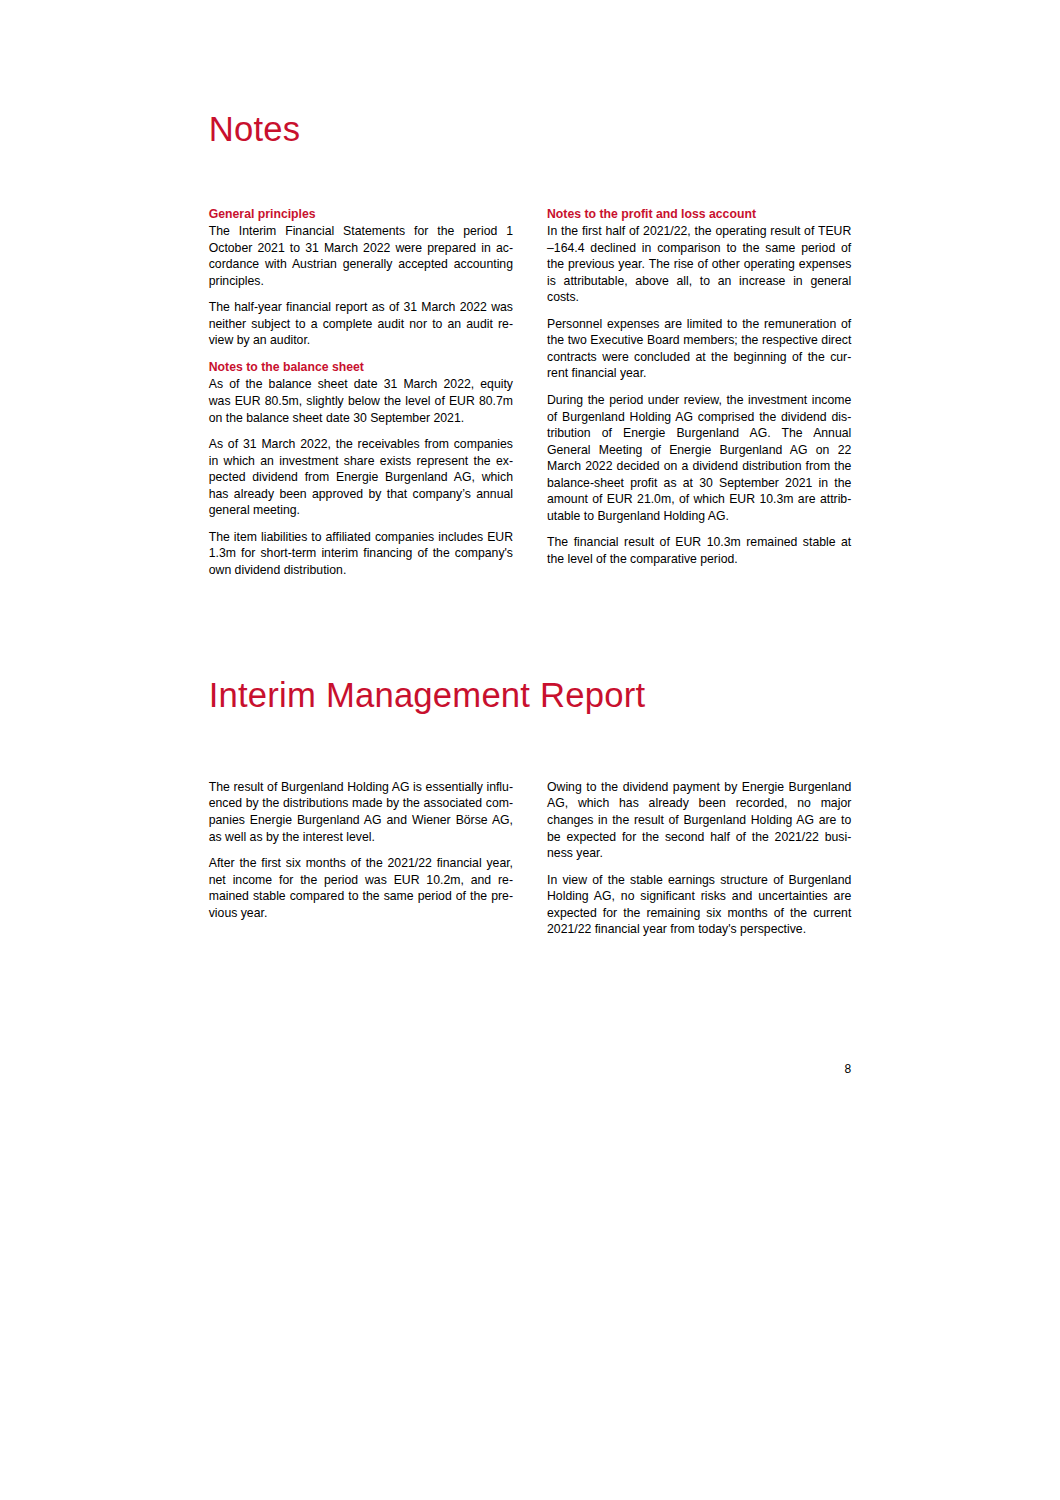Notes
General principles
The Interim Financial Statements for the period 1 October 2021 to 31 March 2022 were prepared in accordance with Austrian generally accepted accounting principles.
The half-year financial report as of 31 March 2022 was neither subject to a complete audit nor to an audit review by an auditor.
Notes to the balance sheet
As of the balance sheet date 31 March 2022, equity was EUR 80.5m, slightly below the level of EUR 80.7m on the balance sheet date 30 September 2021.
As of 31 March 2022, the receivables from companies in which an investment share exists represent the expected dividend from Energie Burgenland AG, which has already been approved by that company’s annual general meeting.
The item liabilities to affiliated companies includes EUR 1.3m for short-term interim financing of the company's own dividend distribution.
Notes to the profit and loss account
In the first half of 2021/22, the operating result of TEUR –164.4 declined in comparison to the same period of the previous year. The rise of other operating expenses is attributable, above all, to an increase in general costs.
Personnel expenses are limited to the remuneration of the two Executive Board members; the respective direct contracts were concluded at the beginning of the current financial year.
During the period under review, the investment income of Burgenland Holding AG comprised the dividend distribution of Energie Burgenland AG. The Annual General Meeting of Energie Burgenland AG on 22 March 2022 decided on a dividend distribution from the balance-sheet profit as at 30 September 2021 in the amount of EUR 21.0m, of which EUR 10.3m are attributable to Burgenland Holding AG.
The financial result of EUR 10.3m remained stable at the level of the comparative period.
Interim Management Report
The result of Burgenland Holding AG is essentially influenced by the distributions made by the associated companies Energie Burgenland AG and Wiener Börse AG, as well as by the interest level.
After the first six months of the 2021/22 financial year, net income for the period was EUR 10.2m, and remained stable compared to the same period of the previous year.
Owing to the dividend payment by Energie Burgenland AG, which has already been recorded, no major changes in the result of Burgenland Holding AG are to be expected for the second half of the 2021/22 business year.
In view of the stable earnings structure of Burgenland Holding AG, no significant risks and uncertainties are expected for the remaining six months of the current 2021/22 financial year from today's perspective.
8